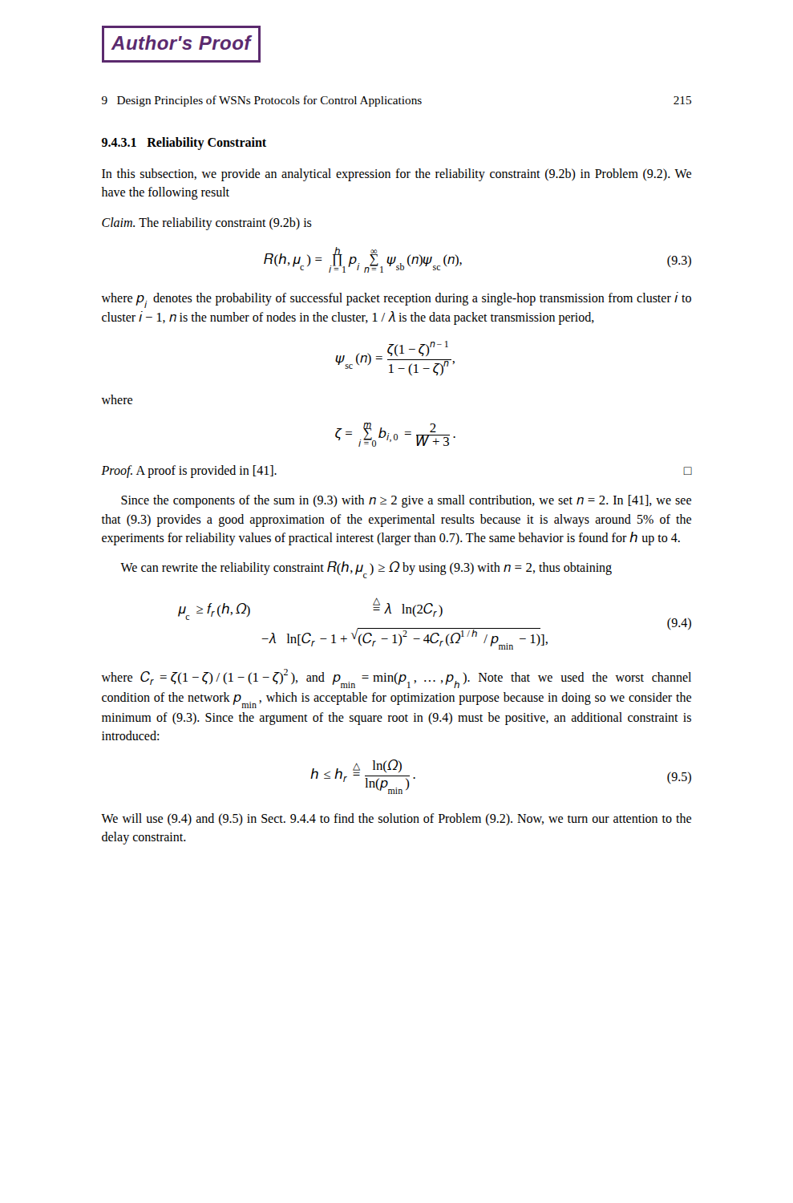Author's Proof
9 Design Principles of WSNs Protocols for Control Applications 215
9.4.3.1 Reliability Constraint
In this subsection, we provide an analytical expression for the reliability constraint (9.2b) in Problem (9.2). We have the following result
Claim. The reliability constraint (9.2b) is
R(h,μc) = ∏ i=1 h pi ∑ n=1 ∞ ψsb (n) ψsc (n) ,
(9.3)
where pi denotes the probability of successful packet reception during a single-hop transmission from cluster i to cluster i−1, n is the number of nodes in the cluster, 1/λ is the data packet transmission period,
ψsc (n) = ζ(1−ζ)n−1 1−(1−ζ)n ,
where
ζ = ∑ i=0 m bi,0 = 2 W+3 .
Proof. A proof is provided in [41]. □
Since the components of the sum in (9.3) with n≥2 give a small contribution, we set n=2. In [41], we see that (9.3) provides a good approximation of the experimental results because it is always around 5% of the experiments for reliability values of practical interest (larger than 0.7). The same behavior is found for h up to 4.
We can rewrite the reliability constraint R(h,μc)≥Ω by using (9.3) with n=2, thus obtaining
μc ≥ fr(h,Ω) =△ λ ln(2Cr) −λ ln [ Cr−1+ (Cr−1)2 −4Cr (Ω1/h/pmin−1) ] ,
(9.4)
where Cr=ζ(1−ζ)/(1−(1−ζ)2), and pmin=min(p1,…,ph). Note that we used the worst channel condition of the network pmin, which is acceptable for optimization purpose because in doing so we consider the minimum of (9.3). Since the argument of the square root in (9.4) must be positive, an additional constraint is introduced:
h≤hr =△ ln(Ω) ln(pmin) .
(9.5)
We will use (9.4) and (9.5) in Sect. 9.4.4 to find the solution of Problem (9.2). Now, we turn our attention to the delay constraint.